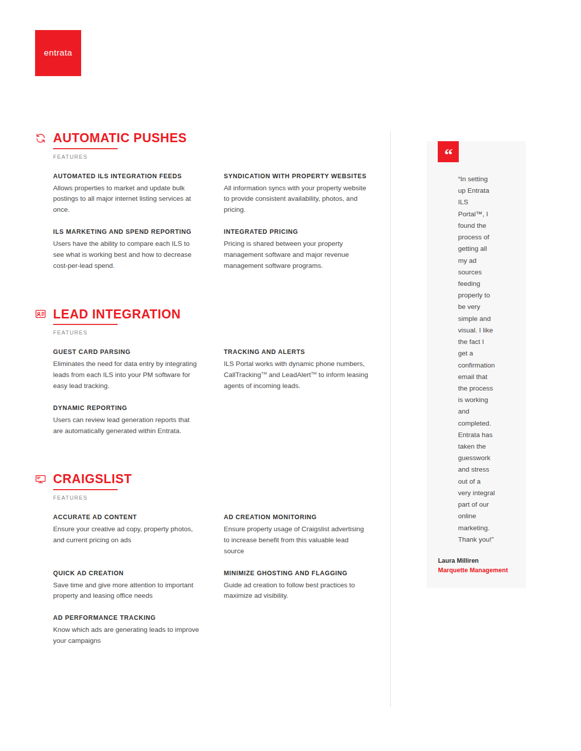entrata
Automatic Pushes
Features
Automated ILS Integration Feeds
Allows properties to market and update bulk postings to all major internet listing services at once.
Syndication with Property Websites
All information syncs with your property website to provide consistent availability, photos, and pricing.
ILS Marketing and Spend Reporting
Users have the ability to compare each ILS to see what is working best and how to decrease cost-per-lead spend.
Integrated Pricing
Pricing is shared between your property management software and major revenue management software programs.
Lead Integration
Features
Guest Card Parsing
Eliminates the need for data entry by integrating leads from each ILS into your PM software for easy lead tracking.
Tracking and Alerts
ILS Portal works with dynamic phone numbers, CallTrackingTM and LeadAlertTM to inform leasing agents of incoming leads.
Dynamic Reporting
Users can review lead generation reports that are automatically generated within Entrata.
Craigslist
Features
Accurate Ad Content
Ensure your creative ad copy, property photos, and current pricing on ads
Ad Creation Monitoring
Ensure property usage of Craigslist advertising to increase benefit from this valuable lead source
Quick Ad Creation
Save time and give more attention to important property and leasing office needs
Minimize Ghosting and Flagging
Guide ad creation to follow best practices to maximize ad visibility.
Ad Performance Tracking
Know which ads are generating leads to improve your campaigns
“
“In setting up Entrata ILS Portal™, I found the process of getting all my ad sources feeding properly to be very simple and visual. I like the fact I get a confirmation email that the process is working and completed. Entrata has taken the guesswork and stress out of a very integral part of our online marketing. Thank you!”
Laura Milliren Marquette Management